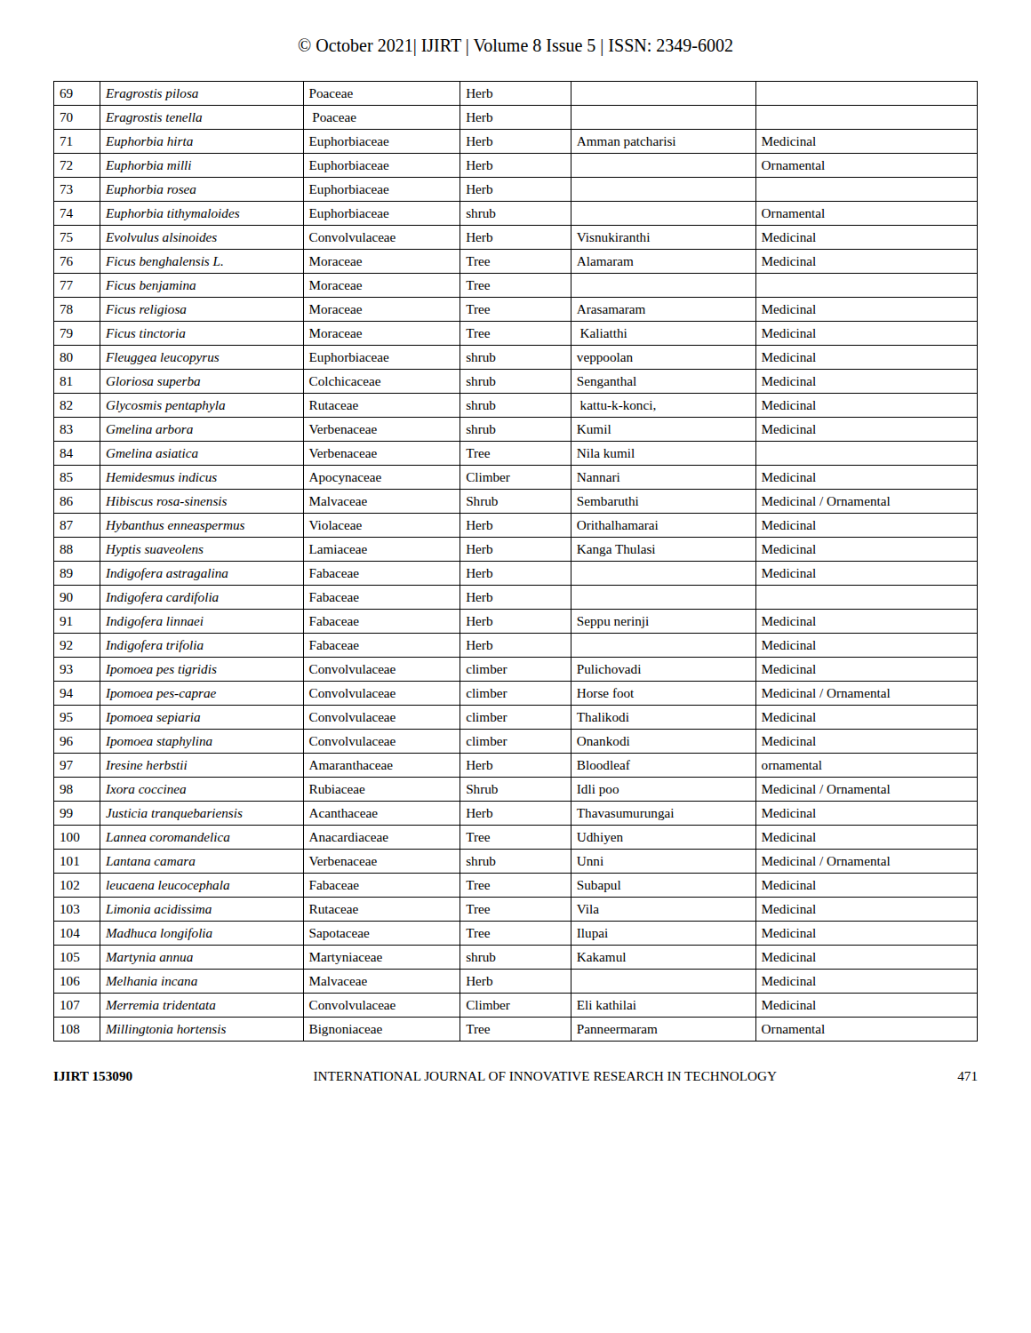© October 2021| IJIRT | Volume 8 Issue 5 | ISSN: 2349-6002
| 69 | Eragrostis pilosa | Poaceae | Herb | | |
| 70 | Eragrostis tenella | Poaceae | Herb | | |
| 71 | Euphorbia hirta | Euphorbiaceae | Herb | Amman patcharisi | Medicinal |
| 72 | Euphorbia milli | Euphorbiaceae | Herb | | Ornamental |
| 73 | Euphorbia rosea | Euphorbiaceae | Herb | | |
| 74 | Euphorbia tithymaloides | Euphorbiaceae | shrub | | Ornamental |
| 75 | Evolvulus alsinoides | Convolvulaceae | Herb | Visnukiranthi | Medicinal |
| 76 | Ficus benghalensis L. | Moraceae | Tree | Alamaram | Medicinal |
| 77 | Ficus benjamina | Moraceae | Tree | | |
| 78 | Ficus religiosa | Moraceae | Tree | Arasamaram | Medicinal |
| 79 | Ficus tinctoria | Moraceae | Tree | Kaliatthi | Medicinal |
| 80 | Fleuggea leucopyrus | Euphorbiaceae | shrub | veppoolan | Medicinal |
| 81 | Gloriosa superba | Colchicaceae | shrub | Senganthal | Medicinal |
| 82 | Glycosmis pentaphyla | Rutaceae | shrub | kattu-k-konci, | Medicinal |
| 83 | Gmelina arbora | Verbenaceae | shrub | Kumil | Medicinal |
| 84 | Gmelina asiatica | Verbenaceae | Tree | Nila kumil | |
| 85 | Hemidesmus indicus | Apocynaceae | Climber | Nannari | Medicinal |
| 86 | Hibiscus rosa-sinensis | Malvaceae | Shrub | Sembaruthi | Medicinal / Ornamental |
| 87 | Hybanthus enneaspermus | Violaceae | Herb | Orithalhamarai | Medicinal |
| 88 | Hyptis suaveolens | Lamiaceae | Herb | Kanga Thulasi | Medicinal |
| 89 | Indigofera astragalina | Fabaceae | Herb | | Medicinal |
| 90 | Indigofera cardifolia | Fabaceae | Herb | | |
| 91 | Indigofera linnaei | Fabaceae | Herb | Seppu nerinji | Medicinal |
| 92 | Indigofera trifolia | Fabaceae | Herb | | Medicinal |
| 93 | Ipomoea pes tigridis | Convolvulaceae | climber | Pulichovadi | Medicinal |
| 94 | Ipomoea pes-caprae | Convolvulaceae | climber | Horse foot | Medicinal / Ornamental |
| 95 | Ipomoea sepiaria | Convolvulaceae | climber | Thalikodi | Medicinal |
| 96 | Ipomoea staphylina | Convolvulaceae | climber | Onankodi | Medicinal |
| 97 | Iresine herbstii | Amaranthaceae | Herb | Bloodleaf | ornamental |
| 98 | Ixora coccinea | Rubiaceae | Shrub | Idli poo | Medicinal / Ornamental |
| 99 | Justicia tranquebariensis | Acanthaceae | Herb | Thavasumurungai | Medicinal |
| 100 | Lannea coromandelica | Anacardiaceae | Tree | Udhiyen | Medicinal |
| 101 | Lantana camara | Verbenaceae | shrub | Unni | Medicinal / Ornamental |
| 102 | leucaena leucocephala | Fabaceae | Tree | Subapul | Medicinal |
| 103 | Limonia acidissima | Rutaceae | Tree | Vila | Medicinal |
| 104 | Madhuca longifolia | Sapotaceae | Tree | Ilupai | Medicinal |
| 105 | Martynia annua | Martyniaceae | shrub | Kakamul | Medicinal |
| 106 | Melhania incana | Malvaceae | Herb | | Medicinal |
| 107 | Merremia tridentata | Convolvulaceae | Climber | Eli kathilai | Medicinal |
| 108 | Millingtonia hortensis | Bignoniaceae | Tree | Panneermaram | Ornamental |
IJIRT 153090 INTERNATIONAL JOURNAL OF INNOVATIVE RESEARCH IN TECHNOLOGY 471